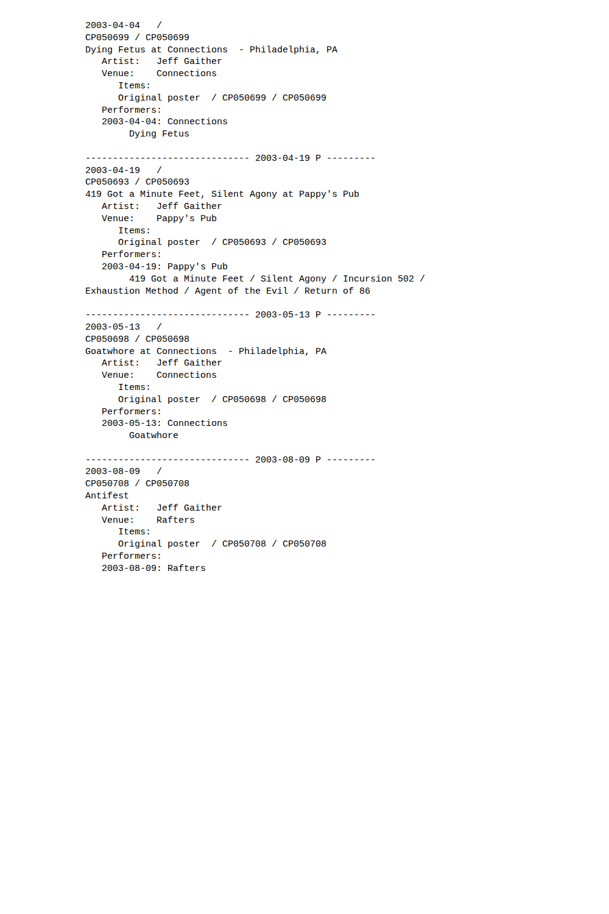2003-04-04   / 
CP050699 / CP050699
Dying Fetus at Connections  - Philadelphia, PA
   Artist:   Jeff Gaither
   Venue:    Connections
      Items:
      Original poster  / CP050699 / CP050699
   Performers:
   2003-04-04: Connections
        Dying Fetus

------------------------------ 2003-04-19 P ---------
2003-04-19   / 
CP050693 / CP050693
419 Got a Minute Feet, Silent Agony at Pappy's Pub
   Artist:   Jeff Gaither
   Venue:    Pappy's Pub
      Items:
      Original poster  / CP050693 / CP050693
   Performers:
   2003-04-19: Pappy's Pub
        419 Got a Minute Feet / Silent Agony / Incursion 502 / 
Exhaustion Method / Agent of the Evil / Return of 86

------------------------------ 2003-05-13 P ---------
2003-05-13   / 
CP050698 / CP050698
Goatwhore at Connections  - Philadelphia, PA
   Artist:   Jeff Gaither
   Venue:    Connections
      Items:
      Original poster  / CP050698 / CP050698
   Performers:
   2003-05-13: Connections
        Goatwhore

------------------------------ 2003-08-09 P ---------
2003-08-09   / 
CP050708 / CP050708
Antifest
   Artist:   Jeff Gaither
   Venue:    Rafters
      Items:
      Original poster  / CP050708 / CP050708
   Performers:
   2003-08-09: Rafters